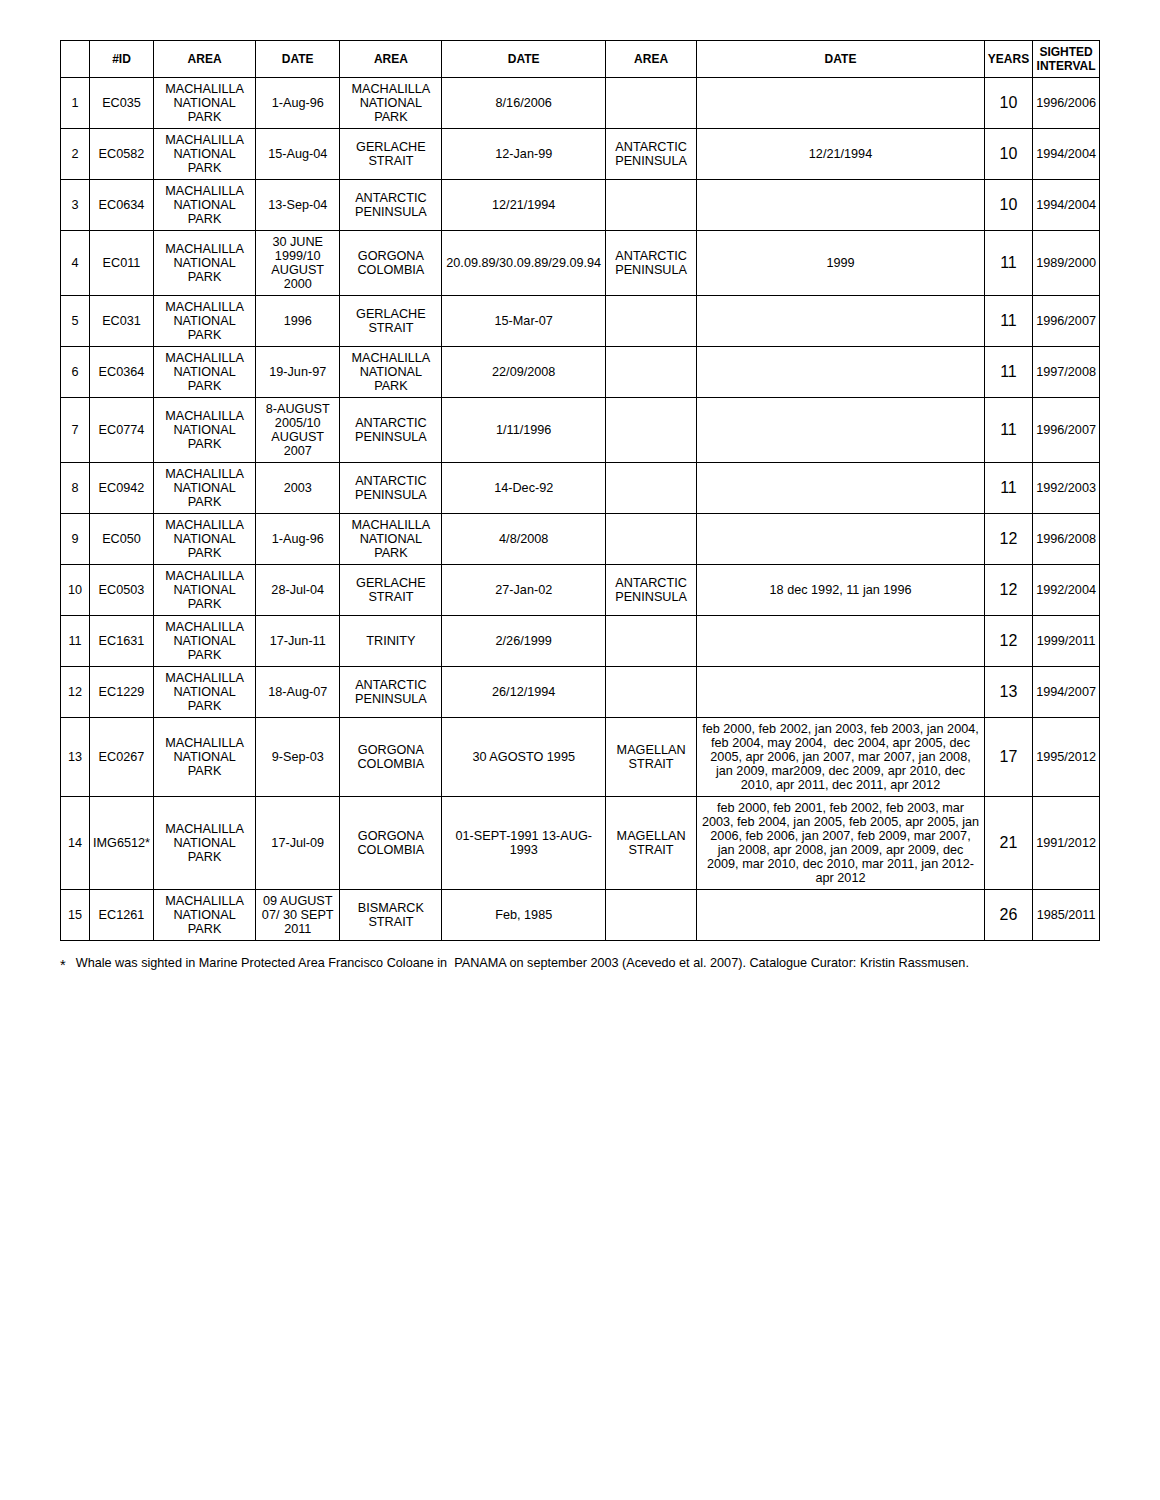| | #ID | AREA | DATE | AREA | DATE | AREA | DATE | YEARS | SIGHTED INTERVAL |
| --- | --- | --- | --- | --- | --- | --- | --- | --- | --- |
| 1 | EC035 | MACHALILLA NATIONAL PARK | 1-Aug-96 | MACHALILLA NATIONAL PARK | 8/16/2006 | | | 10 | 1996/2006 |
| 2 | EC0582 | MACHALILLA NATIONAL PARK | 15-Aug-04 | GERLACHE STRAIT | 12-Jan-99 | ANTARCTIC PENINSULA | 12/21/1994 | 10 | 1994/2004 |
| 3 | EC0634 | MACHALILLA NATIONAL PARK | 13-Sep-04 | ANTARCTIC PENINSULA | 12/21/1994 | | | 10 | 1994/2004 |
| 4 | EC011 | MACHALILLA NATIONAL PARK | 30 JUNE 1999/10 AUGUST 2000 | GORGONA COLOMBIA | 20.09.89/30.09.89/29.09.94 | ANTARCTIC PENINSULA | 1999 | 11 | 1989/2000 |
| 5 | EC031 | MACHALILLA NATIONAL PARK | 1996 | GERLACHE STRAIT | 15-Mar-07 | | | 11 | 1996/2007 |
| 6 | EC0364 | MACHALILLA NATIONAL PARK | 19-Jun-97 | MACHALILLA NATIONAL PARK | 22/09/2008 | | | 11 | 1997/2008 |
| 7 | EC0774 | MACHALILLA NATIONAL PARK | 8-AUGUST 2005/10 AUGUST 2007 | ANTARCTIC PENINSULA | 1/11/1996 | | | 11 | 1996/2007 |
| 8 | EC0942 | MACHALILLA NATIONAL PARK | 2003 | ANTARCTIC PENINSULA | 14-Dec-92 | | | 11 | 1992/2003 |
| 9 | EC050 | MACHALILLA NATIONAL PARK | 1-Aug-96 | MACHALILLA NATIONAL PARK | 4/8/2008 | | | 12 | 1996/2008 |
| 10 | EC0503 | MACHALILLA NATIONAL PARK | 28-Jul-04 | GERLACHE STRAIT | 27-Jan-02 | ANTARCTIC PENINSULA | 18 dec 1992, 11 jan 1996 | 12 | 1992/2004 |
| 11 | EC1631 | MACHALILLA NATIONAL PARK | 17-Jun-11 | TRINITY | 2/26/1999 | | | 12 | 1999/2011 |
| 12 | EC1229 | MACHALILLA NATIONAL PARK | 18-Aug-07 | ANTARCTIC PENINSULA | 26/12/1994 | | | 13 | 1994/2007 |
| 13 | EC0267 | MACHALILLA NATIONAL PARK | 9-Sep-03 | GORGONA COLOMBIA | 30 AGOSTO 1995 | MAGELLAN STRAIT | feb 2000, feb 2002, jan 2003, feb 2003, jan 2004, feb 2004, may 2004, dec 2004, apr 2005, dec 2005, apr 2006, jan 2007, mar 2007, jan 2008, jan 2009, mar2009, dec 2009, apr 2010, dec 2010, apr 2011, dec 2011, apr 2012 | 17 | 1995/2012 |
| 14 | IMG6512* | MACHALILLA NATIONAL PARK | 17-Jul-09 | GORGONA COLOMBIA | 01-SEPT-1991 13-AUG-1993 | MAGELLAN STRAIT | feb 2000, feb 2001, feb 2002, feb 2003, mar 2003, feb 2004, jan 2005, feb 2005, apr 2005, jan 2006, feb 2006, jan 2007, feb 2009, mar 2007, jan 2008, apr 2008, jan 2009, apr 2009, dec 2009, mar 2010, dec 2010, mar 2011, jan 2012- apr 2012 | 21 | 1991/2012 |
| 15 | EC1261 | MACHALILLA NATIONAL PARK | 09 AUGUST 07/ 30 SEPT 2011 | BISMARCK STRAIT | Feb, 1985 | | | 26 | 1985/2011 |
*
Whale was sighted in Marine Protected Area Francisco Coloane in PANAMA on september 2003 (Acevedo et al. 2007). Catalogue Curator: Kristin Rassmusen.